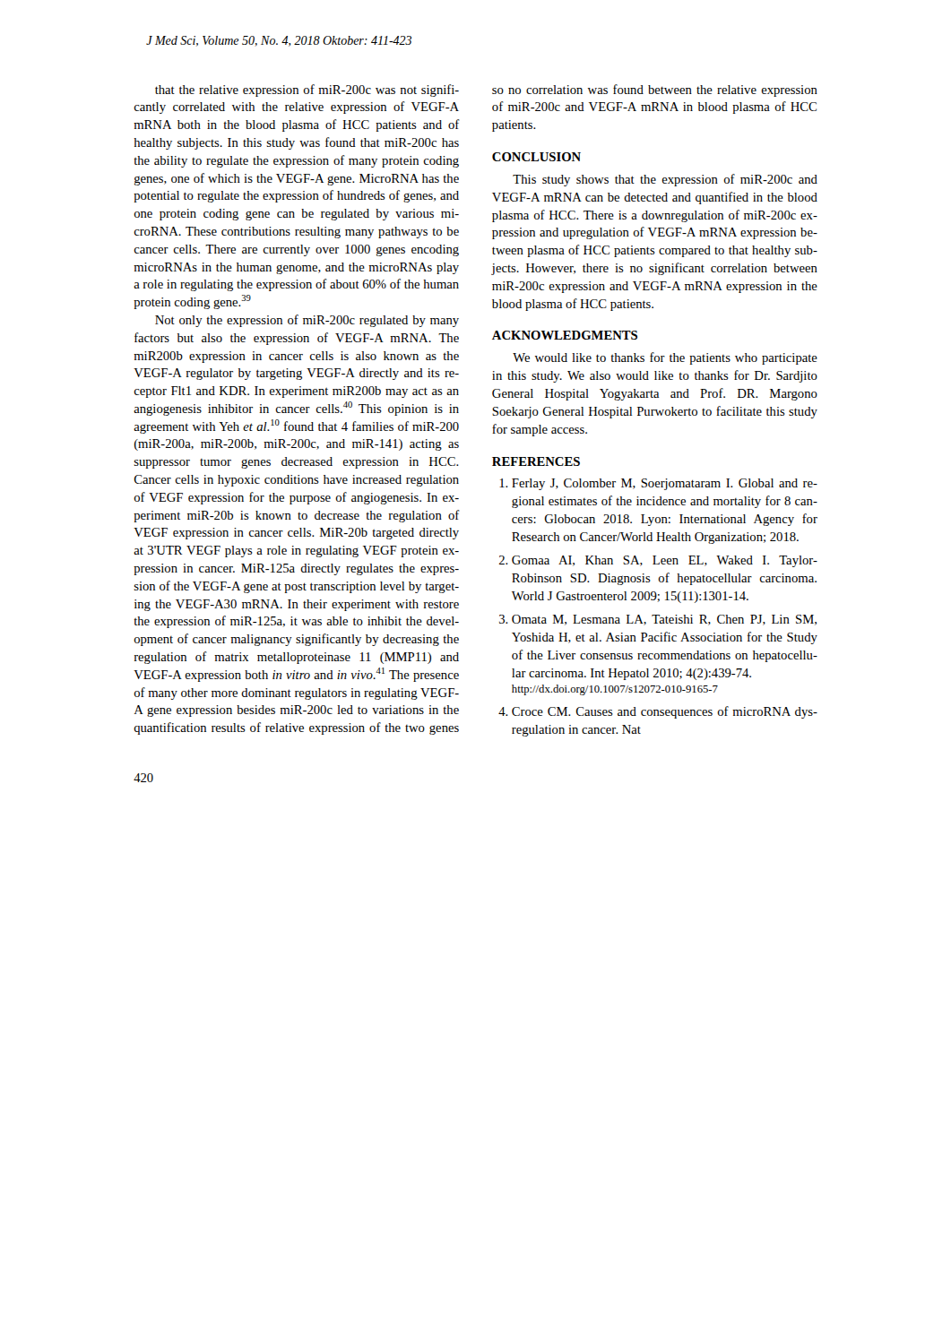J Med Sci, Volume 50, No. 4, 2018 Oktober: 411-423
that the relative expression of miR-200c was not significantly correlated with the relative expression of VEGF-A mRNA both in the blood plasma of HCC patients and of healthy subjects. In this study was found that miR-200c has the ability to regulate the expression of many protein coding genes, one of which is the VEGF-A gene. MicroRNA has the potential to regulate the expression of hundreds of genes, and one protein coding gene can be regulated by various microRNA. These contributions resulting many pathways to be cancer cells. There are currently over 1000 genes encoding microRNAs in the human genome, and the microRNAs play a role in regulating the expression of about 60% of the human protein coding gene.39
Not only the expression of miR-200c regulated by many factors but also the expression of VEGF-A mRNA. The miR200b expression in cancer cells is also known as the VEGF-A regulator by targeting VEGF-A directly and its receptor Flt1 and KDR. In experiment miR200b may act as an angiogenesis inhibitor in cancer cells.40 This opinion is in agreement with Yeh et al.10 found that 4 families of miR-200 (miR-200a, miR-200b, miR-200c, and miR-141) acting as suppressor tumor genes decreased expression in HCC. Cancer cells in hypoxic conditions have increased regulation of VEGF expression for the purpose of angiogenesis. In experiment miR-20b is known to decrease the regulation of VEGF expression in cancer cells. MiR-20b targeted directly at 3'UTR VEGF plays a role in regulating VEGF protein expression in cancer. MiR-125a directly regulates the expression of the VEGF-A gene at post transcription level by targeting the VEGF-A30 mRNA. In their experiment with restore the expression of miR-125a, it was able to inhibit the development of cancer malignancy significantly by decreasing the regulation of matrix metalloproteinase 11 (MMP11) and VEGF-A expression both in vitro and in vivo.41 The presence of many other more dominant regulators in regulating VEGF-A gene expression besides miR-200c led to variations in the quantification results of relative expression of the two genes so no correlation was found between the relative expression of miR-200c and VEGF-A mRNA in blood plasma of HCC patients.
Conclusion
This study shows that the expression of miR-200c and VEGF-A mRNA can be detected and quantified in the blood plasma of HCC. There is a downregulation of miR-200c expression and upregulation of VEGF-A mRNA expression between plasma of HCC patients compared to that healthy subjects. However, there is no significant correlation between miR-200c expression and VEGF-A mRNA expression in the blood plasma of HCC patients.
Acknowledgments
We would like to thanks for the patients who participate in this study. We also would like to thanks for Dr. Sardjito General Hospital Yogyakarta and Prof. DR. Margono Soekarjo General Hospital Purwokerto to facilitate this study for sample access.
References
Ferlay J, Colomber M, Soerjomataram I. Global and regional estimates of the incidence and mortality for 8 cancers: Globocan 2018. Lyon: International Agency for Research on Cancer/World Health Organization; 2018.
Gomaa AI, Khan SA, Leen EL, Waked I. Taylor-Robinson SD. Diagnosis of hepatocellular carcinoma. World J Gastroenterol 2009; 15(11):1301-14.
Omata M, Lesmana LA, Tateishi R, Chen PJ, Lin SM, Yoshida H, et al. Asian Pacific Association for the Study of the Liver consensus recommendations on hepatocellular carcinoma. Int Hepatol 2010; 4(2):439-74. http://dx.doi.org/10.1007/s12072-010-9165-7
Croce CM. Causes and consequences of microRNA dysregulation in cancer. Nat
420